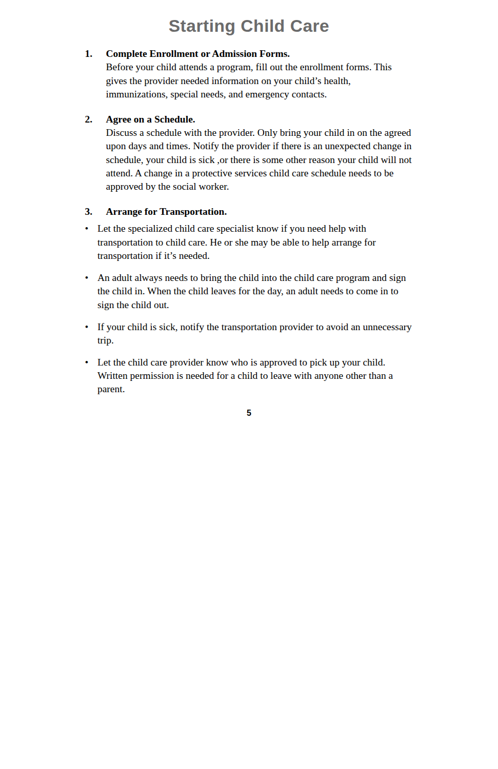Starting Child Care
Complete Enrollment or Admission Forms.
Before your child attends a program, fill out the enrollment forms. This gives the provider needed information on your child’s health, immunizations, special needs, and emergency contacts.
Agree on a Schedule.
Discuss a schedule with the provider. Only bring your child in on the agreed upon days and times. Notify the provider if there is an unexpected change in schedule, your child is sick ,or there is some other reason your child will not attend. A change in a protective services child care schedule needs to be approved by the social worker.
Arrange for Transportation.
Let the specialized child care specialist know if you need help with transportation to child care. He or she may be able to help arrange for transportation if it’s needed.
An adult always needs to bring the child into the child care program and sign the child in. When the child leaves for the day, an adult needs to come in to sign the child out.
If your child is sick, notify the transportation provider to avoid an unnecessary trip.
Let the child care provider know who is approved to pick up your child. Written permission is needed for a child to leave with anyone other than a parent.
5